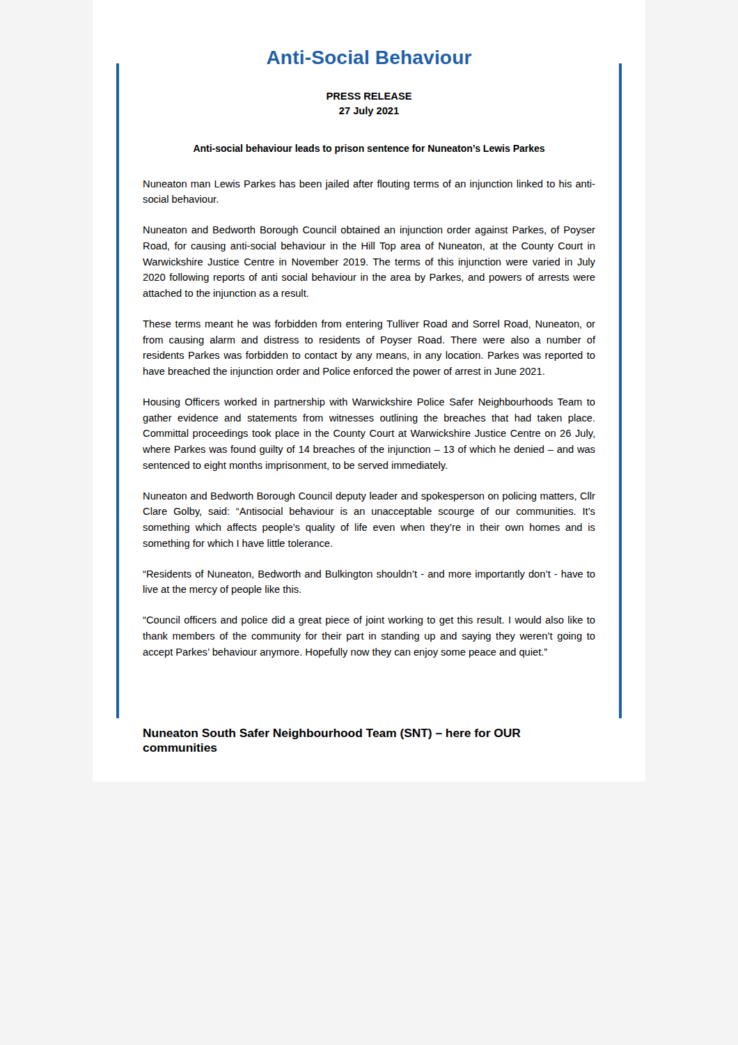Anti-Social Behaviour
PRESS RELEASE
27 July 2021
Anti-social behaviour leads to prison sentence for Nuneaton’s Lewis Parkes
Nuneaton man Lewis Parkes has been jailed after flouting terms of an injunction linked to his anti-social behaviour.
Nuneaton and Bedworth Borough Council obtained an injunction order against Parkes, of Poyser Road, for causing anti-social behaviour in the Hill Top area of Nuneaton, at the County Court in Warwickshire Justice Centre in November 2019. The terms of this injunction were varied in July 2020 following reports of anti social behaviour in the area by Parkes, and powers of arrests were attached to the injunction as a result.
These terms meant he was forbidden from entering Tulliver Road and Sorrel Road, Nuneaton, or from causing alarm and distress to residents of Poyser Road. There were also a number of residents Parkes was forbidden to contact by any means, in any location. Parkes was reported to have breached the injunction order and Police enforced the power of arrest in June 2021.
Housing Officers worked in partnership with Warwickshire Police Safer Neighbourhoods Team to gather evidence and statements from witnesses outlining the breaches that had taken place. Committal proceedings took place in the County Court at Warwickshire Justice Centre on 26 July, where Parkes was found guilty of 14 breaches of the injunction – 13 of which he denied – and was sentenced to eight months imprisonment, to be served immediately.
Nuneaton and Bedworth Borough Council deputy leader and spokesperson on policing matters, Cllr Clare Golby, said: “Antisocial behaviour is an unacceptable scourge of our communities. It’s something which affects people’s quality of life even when they’re in their own homes and is something for which I have little tolerance.
“Residents of Nuneaton, Bedworth and Bulkington shouldn’t - and more importantly don’t - have to live at the mercy of people like this.
“Council officers and police did a great piece of joint working to get this result. I would also like to thank members of the community for their part in standing up and saying they weren’t going to accept Parkes’ behaviour anymore. Hopefully now they can enjoy some peace and quiet.”
Nuneaton South Safer Neighbourhood Team (SNT) – here for OUR communities